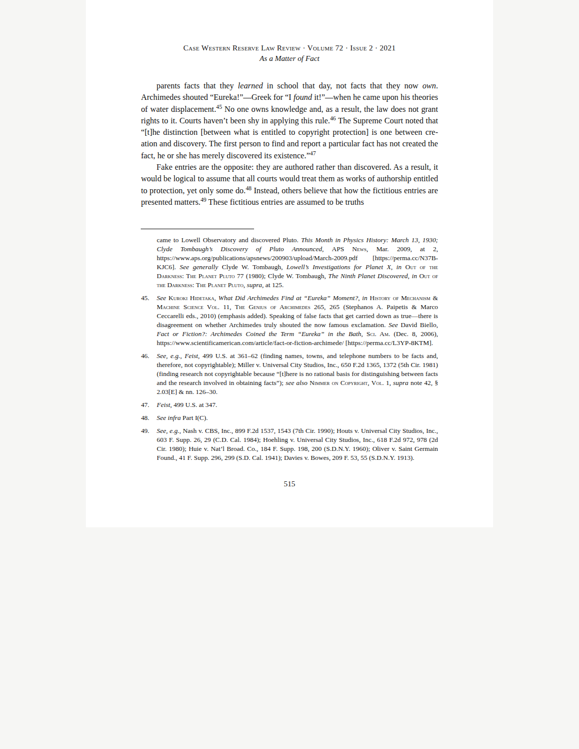Case Western Reserve Law Review · Volume 72 · Issue 2 · 2021
As a Matter of Fact
parents facts that they learned in school that day, not facts that they now own. Archimedes shouted “Eureka!”—Greek for “I found it!”—when he came upon his theories of water displacement.45 No one owns knowledge and, as a result, the law does not grant rights to it. Courts haven’t been shy in applying this rule.46 The Supreme Court noted that “[t]he distinction [between what is entitled to copyright protection] is one between creation and discovery. The first person to find and report a particular fact has not created the fact, he or she has merely discovered its existence.”47
Fake entries are the opposite: they are authored rather than discovered. As a result, it would be logical to assume that all courts would treat them as works of authorship entitled to protection, yet only some do.48 Instead, others believe that how the fictitious entries are presented matters.49 These fictitious entries are assumed to be truths
came to Lowell Observatory and discovered Pluto. This Month in Physics History: March 13, 1930; Clyde Tombaugh’s Discovery of Pluto Announced, APS News, Mar. 2009, at 2, https://www.aps.org/publications/apsnews/200903/upload/March-2009.pdf [https://perma.cc/N37B-KJC6]. See generally Clyde W. Tombaugh, Lowell’s Investigations for Planet X, in Out of the Darkness: The Planet Pluto 77 (1980); Clyde W. Tombaugh, The Ninth Planet Discovered, in Out of the Darkness: The Planet Pluto, supra, at 125.
45.
See Kuroki Hidetaka, What Did Archimedes Find at “Eureka” Moment?, in History of Mechanism & Machine Science Vol. 11, The Genius of Archimedes 265, 265 (Stephanos A. Paipetis & Marco Ceccarelli eds., 2010) (emphasis added). Speaking of false facts that get carried down as true—there is disagreement on whether Archimedes truly shouted the now famous exclamation. See David Biello, Fact or Fiction?: Archimedes Coined the Term “Eureka” in the Bath, Sci. Am. (Dec. 8, 2006), https://www.scientificamerican.com/article/fact-or-fiction-archimede/ [https://perma.cc/L3YP-8KTM].
46.
See, e.g., Feist, 499 U.S. at 361–62 (finding names, towns, and telephone numbers to be facts and, therefore, not copyrightable); Miller v. Universal City Studios, Inc., 650 F.2d 1365, 1372 (5th Cir. 1981) (finding research not copyrightable because “[t]here is no rational basis for distinguishing between facts and the research involved in obtaining facts”); see also Nimmer on Copyright, Vol. 1, supra note 42, § 2.03[E] & nn. 126–30.
47.
Feist, 499 U.S. at 347.
48.
See infra Part I(C).
49.
See, e.g., Nash v. CBS, Inc., 899 F.2d 1537, 1543 (7th Cir. 1990); Houts v. Universal City Studios, Inc., 603 F. Supp. 26, 29 (C.D. Cal. 1984); Hoehling v. Universal City Studios, Inc., 618 F.2d 972, 978 (2d Cir. 1980); Huie v. Nat’l Broad. Co., 184 F. Supp. 198, 200 (S.D.N.Y. 1960); Oliver v. Saint Germain Found., 41 F. Supp. 296, 299 (S.D. Cal. 1941); Davies v. Bowes, 209 F. 53, 55 (S.D.N.Y. 1913).
515